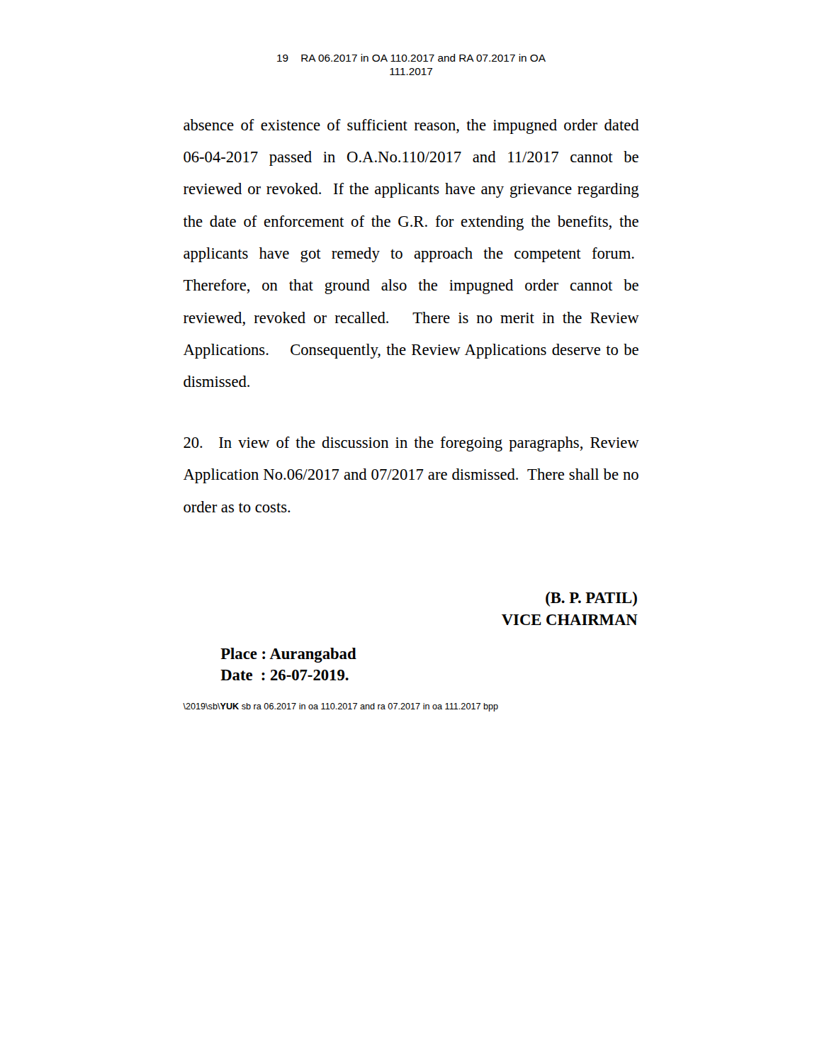19 RA 06.2017 in OA 110.2017 and RA 07.2017 in OA
111.2017
absence of existence of sufficient reason, the impugned order dated 06-04-2017 passed in O.A.No.110/2017 and 11/2017 cannot be reviewed or revoked. If the applicants have any grievance regarding the date of enforcement of the G.R. for extending the benefits, the applicants have got remedy to approach the competent forum. Therefore, on that ground also the impugned order cannot be reviewed, revoked or recalled. There is no merit in the Review Applications. Consequently, the Review Applications deserve to be dismissed.
20. In view of the discussion in the foregoing paragraphs, Review Application No.06/2017 and 07/2017 are dismissed. There shall be no order as to costs.
(B. P. PATIL)
VICE CHAIRMAN
Place : Aurangabad
Date : 26-07-2019.
\2019\sb\YUK sb ra 06.2017 in oa 110.2017 and ra 07.2017 in oa 111.2017 bpp